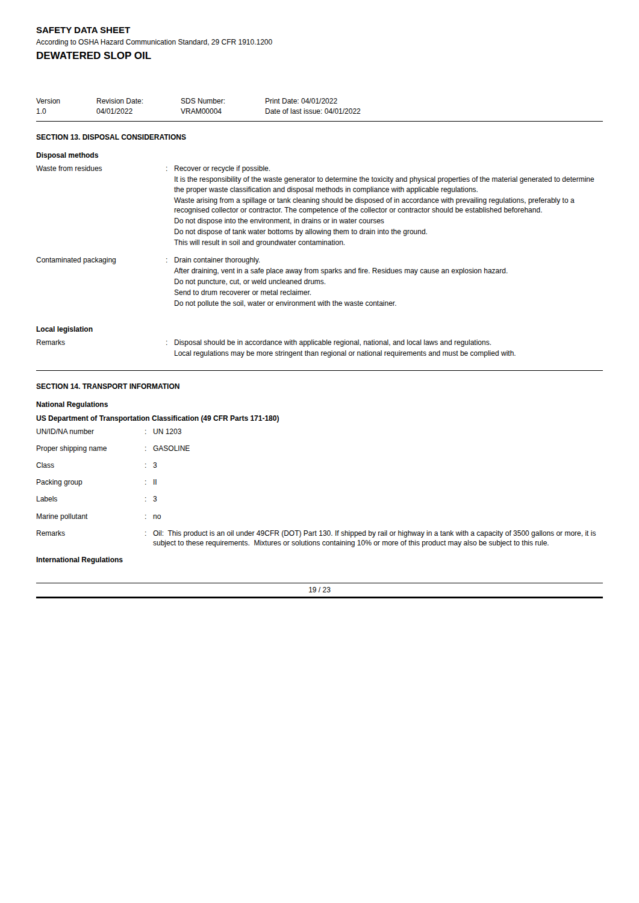SAFETY DATA SHEET
According to OSHA Hazard Communication Standard, 29 CFR 1910.1200
DEWATERED SLOP OIL
| Version 1.0 | Revision Date: 04/01/2022 | SDS Number: VRAM00004 | Print Date: 04/01/2022 Date of last issue: 04/01/2022 |
SECTION 13. DISPOSAL CONSIDERATIONS
Disposal methods
| Waste from residues | : | Recover or recycle if possible. It is the responsibility of the waste generator to determine the toxicity and physical properties of the material generated to determine the proper waste classification and disposal methods in compliance with applicable regulations. Waste arising from a spillage or tank cleaning should be disposed of in accordance with prevailing regulations, preferably to a recognised collector or contractor. The competence of the collector or contractor should be established beforehand. Do not dispose into the environment, in drains or in water courses Do not dispose of tank water bottoms by allowing them to drain into the ground. This will result in soil and groundwater contamination. |
| Contaminated packaging | : | Drain container thoroughly. After draining, vent in a safe place away from sparks and fire. Residues may cause an explosion hazard. Do not puncture, cut, or weld uncleaned drums. Send to drum recoverer or metal reclaimer. Do not pollute the soil, water or environment with the waste container. |
Local legislation
| Remarks | : | Disposal should be in accordance with applicable regional, national, and local laws and regulations. Local regulations may be more stringent than regional or national requirements and must be complied with. |
SECTION 14. TRANSPORT INFORMATION
National Regulations
US Department of Transportation Classification (49 CFR Parts 171-180)
| UN/ID/NA number | : | UN 1203 |
| Proper shipping name | : | GASOLINE |
| Class | : | 3 |
| Packing group | : | II |
| Labels | : | 3 |
| Marine pollutant | : | no |
| Remarks | : | Oil: This product is an oil under 49CFR (DOT) Part 130. If shipped by rail or highway in a tank with a capacity of 3500 gallons or more, it is subject to these requirements. Mixtures or solutions containing 10% or more of this product may also be subject to this rule. |
International Regulations
19 / 23